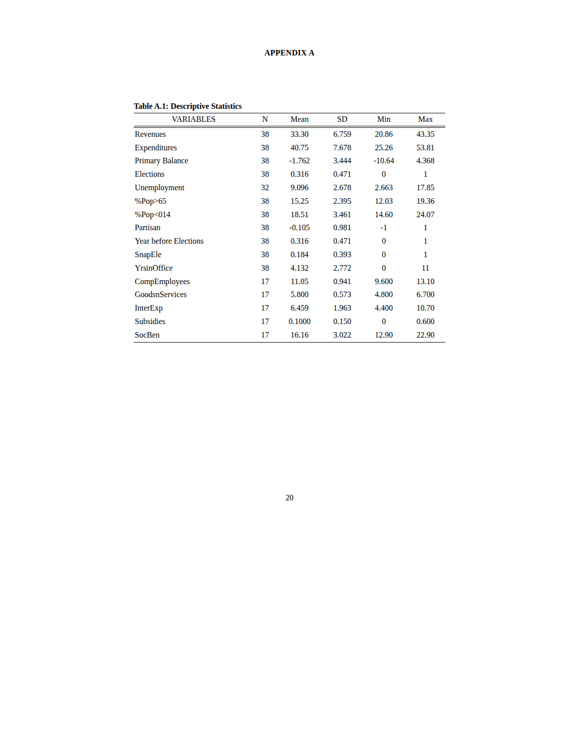APPENDIX A
Table A.1: Descriptive Statistics
| VARIABLES | N | Mean | SD | Min | Max |
| --- | --- | --- | --- | --- | --- |
| Revenues | 38 | 33.30 | 6.759 | 20.86 | 43.35 |
| Expenditures | 38 | 40.75 | 7.678 | 25.26 | 53.81 |
| Primary Balance | 38 | -1.762 | 3.444 | -10.64 | 4.368 |
| Elections | 38 | 0.316 | 0.471 | 0 | 1 |
| Unemployment | 32 | 9.096 | 2.678 | 2.663 | 17.85 |
| %Pop>65 | 38 | 15.25 | 2.395 | 12.03 | 19.36 |
| %Pop<014 | 38 | 18.51 | 3.461 | 14.60 | 24.07 |
| Partisan | 38 | -0.105 | 0.981 | -1 | 1 |
| Year before Elections | 38 | 0.316 | 0.471 | 0 | 1 |
| SnapEle | 38 | 0.184 | 0.393 | 0 | 1 |
| YrsinOffice | 38 | 4.132 | 2.772 | 0 | 11 |
| CompEmployees | 17 | 11.05 | 0.941 | 9.600 | 13.10 |
| GoodsnServices | 17 | 5.800 | 0.573 | 4.800 | 6.700 |
| InterExp | 17 | 6.459 | 1.963 | 4.400 | 10.70 |
| Subsidies | 17 | 0.1000 | 0.150 | 0 | 0.600 |
| SocBen | 17 | 16.16 | 3.022 | 12.90 | 22.90 |
20